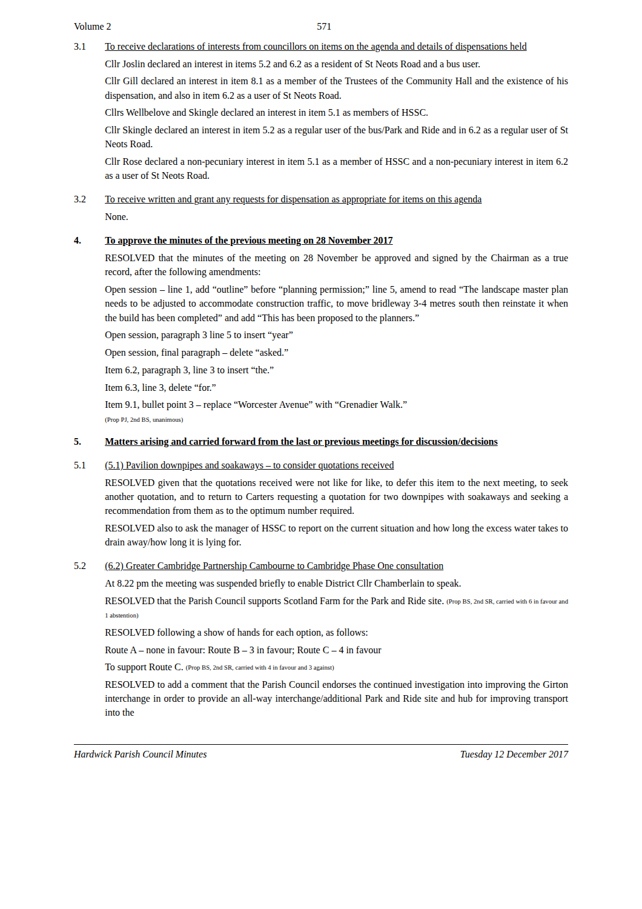Volume 2
571
3.1
To receive declarations of interests from councillors on items on the agenda and details of dispensations held
Cllr Joslin declared an interest in items 5.2 and 6.2 as a resident of St Neots Road and a bus user.
Cllr Gill declared an interest in item 8.1 as a member of the Trustees of the Community Hall and the existence of his dispensation, and also in item 6.2 as a user of St Neots Road.
Cllrs Wellbelove and Skingle declared an interest in item 5.1 as members of HSSC.
Cllr Skingle declared an interest in item 5.2 as a regular user of the bus/Park and Ride and in 6.2 as a regular user of St Neots Road.
Cllr Rose declared a non-pecuniary interest in item 5.1 as a member of HSSC and a non-pecuniary interest in item 6.2 as a user of St Neots Road.
3.2
To receive written and grant any requests for dispensation as appropriate for items on this agenda
None.
4.
To approve the minutes of the previous meeting on 28 November 2017
RESOLVED that the minutes of the meeting on 28 November be approved and signed by the Chairman as a true record, after the following amendments:
Open session – line 1, add “outline” before “planning permission;” line 5, amend to read “The landscape master plan needs to be adjusted to accommodate construction traffic, to move bridleway 3-4 metres south then reinstate it when the build has been completed” and add “This has been proposed to the planners.”
Open session, paragraph 3 line 5 to insert “year”
Open session, final paragraph – delete “asked.”
Item 6.2, paragraph 3, line 3 to insert “the.”
Item 6.3, line 3, delete “for.”
Item 9.1, bullet point 3 – replace “Worcester Avenue” with “Grenadier Walk.”
(Prop PJ, 2nd BS, unanimous)
5.
Matters arising and carried forward from the last or previous meetings for discussion/decisions
5.1
(5.1) Pavilion downpipes and soakaways – to consider quotations received
RESOLVED given that the quotations received were not like for like, to defer this item to the next meeting, to seek another quotation, and to return to Carters requesting a quotation for two downpipes with soakaways and seeking a recommendation from them as to the optimum number required.
RESOLVED also to ask the manager of HSSC to report on the current situation and how long the excess water takes to drain away/how long it is lying for.
5.2
(6.2) Greater Cambridge Partnership Cambourne to Cambridge Phase One consultation
At 8.22 pm the meeting was suspended briefly to enable District Cllr Chamberlain to speak.
RESOLVED that the Parish Council supports Scotland Farm for the Park and Ride site. (Prop BS, 2nd SR, carried with 6 in favour and 1 abstention)
RESOLVED following a show of hands for each option, as follows:
Route A – none in favour: Route B – 3 in favour; Route C – 4 in favour
To support Route C. (Prop BS, 2nd SR, carried with 4 in favour and 3 against)
RESOLVED to add a comment that the Parish Council endorses the continued investigation into improving the Girton interchange in order to provide an all-way interchange/additional Park and Ride site and hub for improving transport into the
Hardwick Parish Council Minutes
Tuesday 12 December 2017